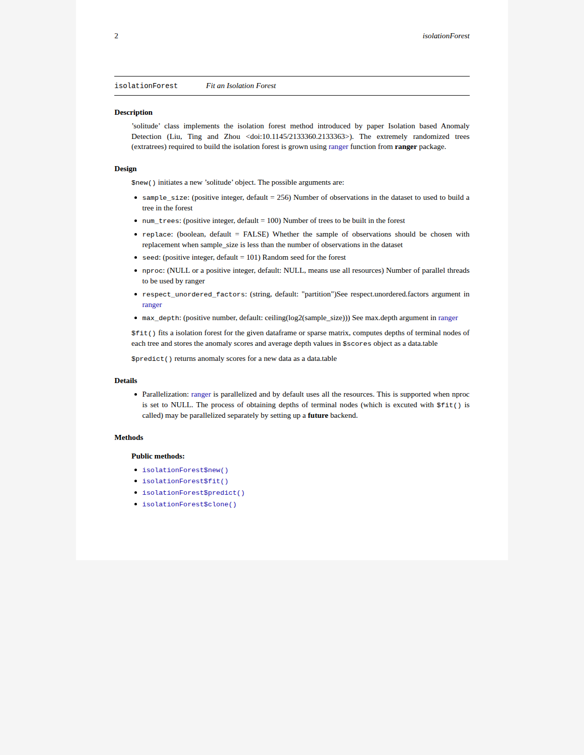2 isolationForest
isolationForest
Fit an Isolation Forest
Description
’solitude’ class implements the isolation forest method introduced by paper Isolation based Anomaly Detection (Liu, Ting and Zhou <doi:10.1145/2133360.2133363>). The extremely randomized trees (extratrees) required to build the isolation forest is grown using ranger function from ranger package.
Design
$new() initiates a new ’solitude’ object. The possible arguments are:
sample_size: (positive integer, default = 256) Number of observations in the dataset to used to build a tree in the forest
num_trees: (positive integer, default = 100) Number of trees to be built in the forest
replace: (boolean, default = FALSE) Whether the sample of observations should be chosen with replacement when sample_size is less than the number of observations in the dataset
seed: (positive integer, default = 101) Random seed for the forest
nproc: (NULL or a positive integer, default: NULL, means use all resources) Number of parallel threads to be used by ranger
respect_unordered_factors: (string, default: "partition")See respect.unordered.factors argument in ranger
max_depth: (positive number, default: ceiling(log2(sample_size))) See max.depth argument in ranger
$fit() fits a isolation forest for the given dataframe or sparse matrix, computes depths of terminal nodes of each tree and stores the anomaly scores and average depth values in $scores object as a data.table
$predict() returns anomaly scores for a new data as a data.table
Details
Parallelization: ranger is parallelized and by default uses all the resources. This is supported when nproc is set to NULL. The process of obtaining depths of terminal nodes (which is excuted with $fit() is called) may be parallelized separately by setting up a future backend.
Methods
Public methods:
isolationForest$new()
isolationForest$fit()
isolationForest$predict()
isolationForest$clone()